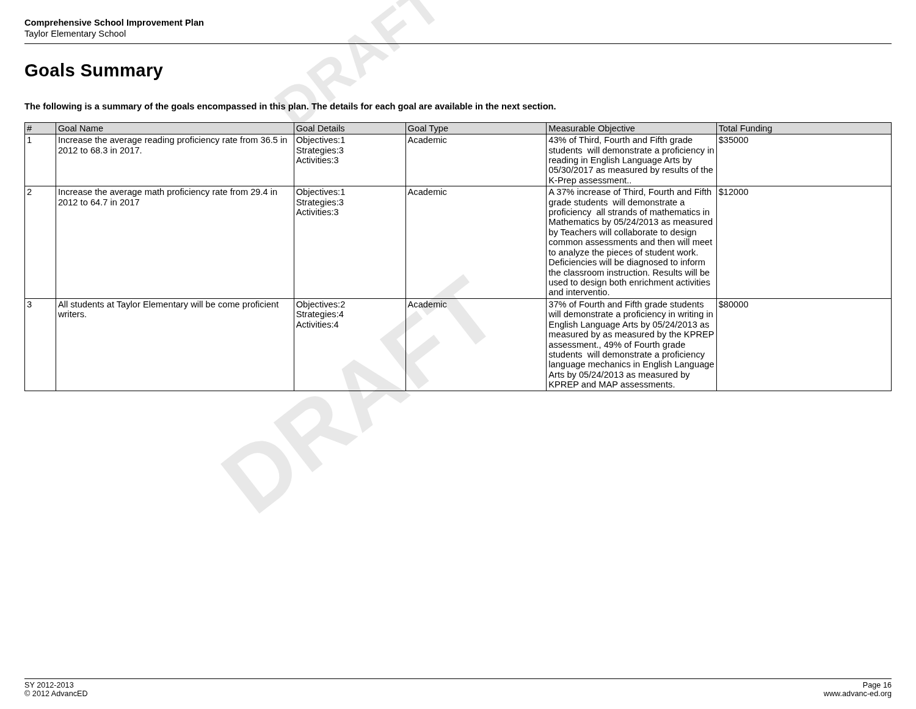DRAFT DRAFT
Comprehensive School Improvement Plan
Taylor Elementary School
Goals Summary
The following is a summary of the goals encompassed in this plan. The details for each goal are available in the next section.
| # | Goal Name | Goal Details | Goal Type | Measurable Objective | Total Funding |
| --- | --- | --- | --- | --- | --- |
| 1 | Increase the average reading proficiency rate from 36.5 in 2012 to 68.3 in 2017. | Objectives:1 Strategies:3 Activities:3 | Academic | 43% of Third, Fourth and Fifth grade students will demonstrate a proficiency in reading in English Language Arts by 05/30/2017 as measured by results of the K-Prep assessment.. | $35000 |
| 2 | Increase the average math proficiency rate from 29.4 in 2012 to 64.7 in 2017 | Objectives:1 Strategies:3 Activities:3 | Academic | A 37% increase of Third, Fourth and Fifth grade students will demonstrate a proficiency all strands of mathematics in Mathematics by 05/24/2013 as measured by Teachers will collaborate to design common assessments and then will meet to analyze the pieces of student work. Deficiencies will be diagnosed to inform the classroom instruction. Results will be used to design both enrichment activities and interventio. | $12000 |
| 3 | All students at Taylor Elementary will be come proficient writers. | Objectives:2 Strategies:4 Activities:4 | Academic | 37% of Fourth and Fifth grade students will demonstrate a proficiency in writing in English Language Arts by 05/24/2013 as measured by as measured by the KPREP assessment., 49% of Fourth grade students will demonstrate a proficiency language mechanics in English Language Arts by 05/24/2013 as measured by KPREP and MAP assessments. | $80000 |
SY 2012-2013
© 2012 AdvancED
Page 16
www.advanc-ed.org